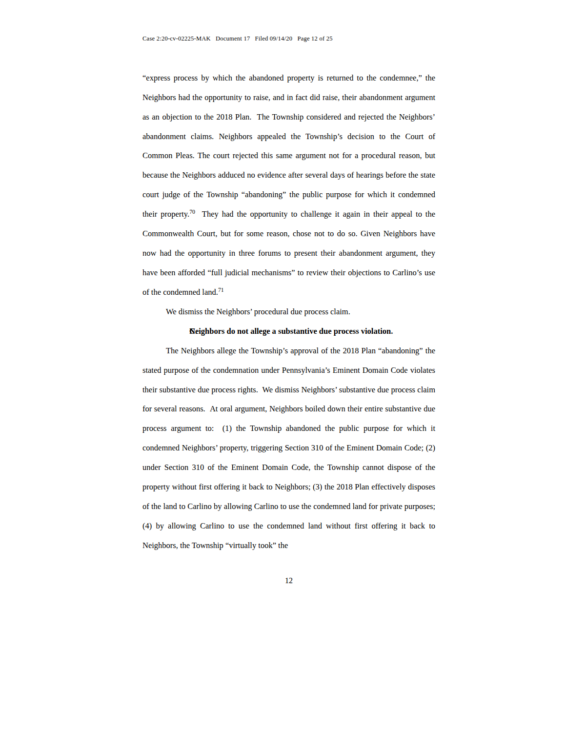Case 2:20-cv-02225-MAK Document 17 Filed 09/14/20 Page 12 of 25
“express process by which the abandoned property is returned to the condemnee,” the Neighbors had the opportunity to raise, and in fact did raise, their abandonment argument as an objection to the 2018 Plan. The Township considered and rejected the Neighbors’ abandonment claims. Neighbors appealed the Township’s decision to the Court of Common Pleas. The court rejected this same argument not for a procedural reason, but because the Neighbors adduced no evidence after several days of hearings before the state court judge of the Township “abandoning” the public purpose for which it condemned their property.70 They had the opportunity to challenge it again in their appeal to the Commonwealth Court, but for some reason, chose not to do so. Given Neighbors have now had the opportunity in three forums to present their abandonment argument, they have been afforded “full judicial mechanisms” to review their objections to Carlino’s use of the condemned land.71
We dismiss the Neighbors’ procedural due process claim.
C. Neighbors do not allege a substantive due process violation.
The Neighbors allege the Township’s approval of the 2018 Plan “abandoning” the stated purpose of the condemnation under Pennsylvania’s Eminent Domain Code violates their substantive due process rights. We dismiss Neighbors’ substantive due process claim for several reasons. At oral argument, Neighbors boiled down their entire substantive due process argument to: (1) the Township abandoned the public purpose for which it condemned Neighbors’ property, triggering Section 310 of the Eminent Domain Code; (2) under Section 310 of the Eminent Domain Code, the Township cannot dispose of the property without first offering it back to Neighbors; (3) the 2018 Plan effectively disposes of the land to Carlino by allowing Carlino to use the condemned land for private purposes; (4) by allowing Carlino to use the condemned land without first offering it back to Neighbors, the Township “virtually took” the
12